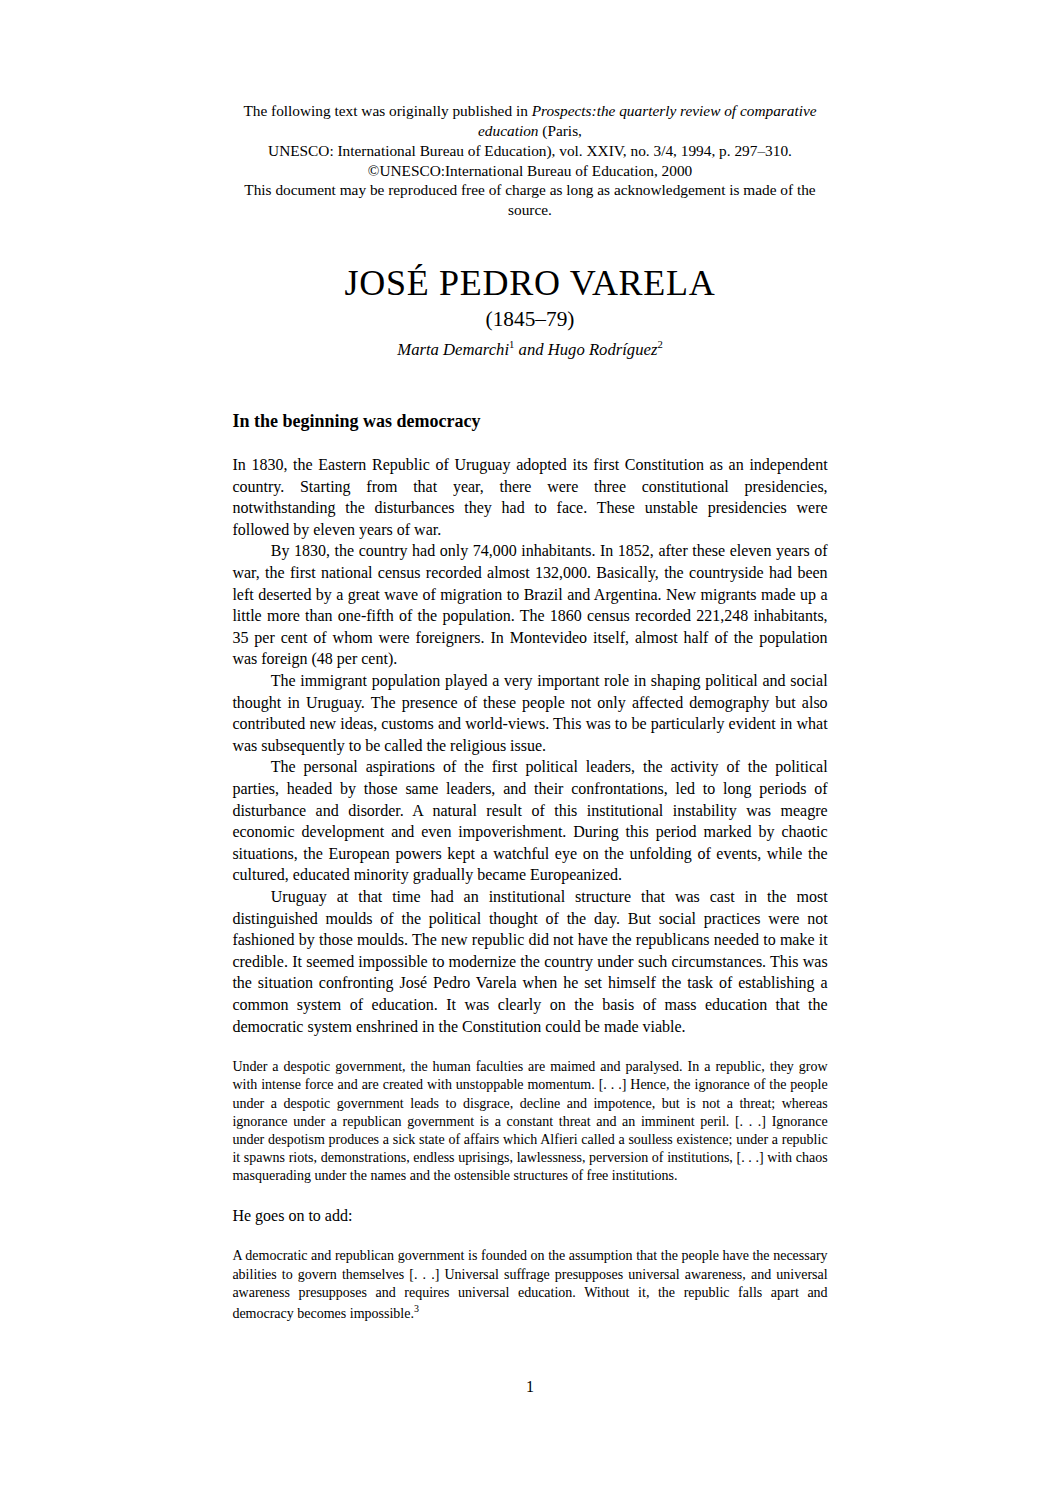The following text was originally published in Prospects:the quarterly review of comparative education (Paris,
UNESCO: International Bureau of Education), vol. XXIV, no. 3/4, 1994, p. 297–310.
©UNESCO:International Bureau of Education, 2000
This document may be reproduced free of charge as long as acknowledgement is made of the source.
JOSÉ PEDRO VARELA
(1845–79)
Marta Demarchi1 and Hugo Rodríguez2
In the beginning was democracy
In 1830, the Eastern Republic of Uruguay adopted its first Constitution as an independent country. Starting from that year, there were three constitutional presidencies, notwithstanding the disturbances they had to face. These unstable presidencies were followed by eleven years of war.
By 1830, the country had only 74,000 inhabitants. In 1852, after these eleven years of war, the first national census recorded almost 132,000. Basically, the countryside had been left deserted by a great wave of migration to Brazil and Argentina. New migrants made up a little more than one-fifth of the population. The 1860 census recorded 221,248 inhabitants, 35 per cent of whom were foreigners. In Montevideo itself, almost half of the population was foreign (48 per cent).
The immigrant population played a very important role in shaping political and social thought in Uruguay. The presence of these people not only affected demography but also contributed new ideas, customs and world-views. This was to be particularly evident in what was subsequently to be called the religious issue.
The personal aspirations of the first political leaders, the activity of the political parties, headed by those same leaders, and their confrontations, led to long periods of disturbance and disorder. A natural result of this institutional instability was meagre economic development and even impoverishment. During this period marked by chaotic situations, the European powers kept a watchful eye on the unfolding of events, while the cultured, educated minority gradually became Europeanized.
Uruguay at that time had an institutional structure that was cast in the most distinguished moulds of the political thought of the day. But social practices were not fashioned by those moulds. The new republic did not have the republicans needed to make it credible. It seemed impossible to modernize the country under such circumstances. This was the situation confronting José Pedro Varela when he set himself the task of establishing a common system of education. It was clearly on the basis of mass education that the democratic system enshrined in the Constitution could be made viable.
Under a despotic government, the human faculties are maimed and paralysed. In a republic, they grow with intense force and are created with unstoppable momentum. [. . .] Hence, the ignorance of the people under a despotic government leads to disgrace, decline and impotence, but is not a threat; whereas ignorance under a republican government is a constant threat and an imminent peril. [. . .] Ignorance under despotism produces a sick state of affairs which Alfieri called a soulless existence; under a republic it spawns riots, demonstrations, endless uprisings, lawlessness, perversion of institutions, [. . .] with chaos masquerading under the names and the ostensible structures of free institutions.
He goes on to add:
A democratic and republican government is founded on the assumption that the people have the necessary abilities to govern themselves [. . .] Universal suffrage presupposes universal awareness, and universal awareness presupposes and requires universal education. Without it, the republic falls apart and democracy becomes impossible.3
1